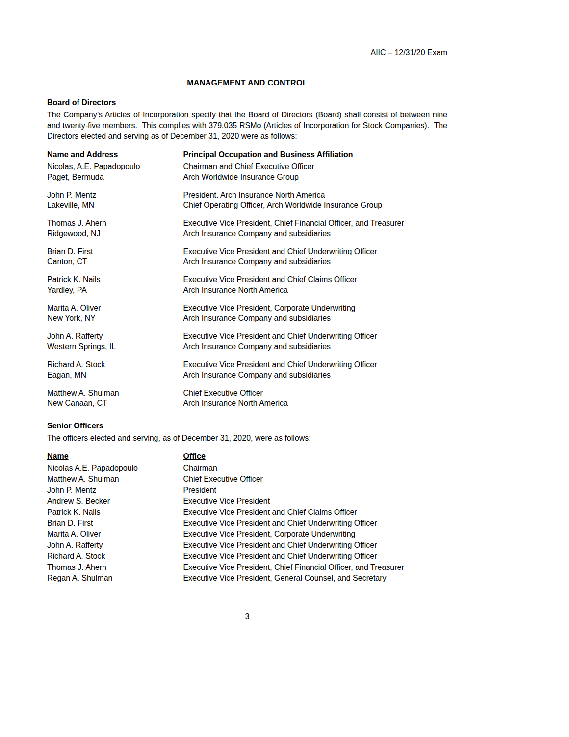AIIC – 12/31/20 Exam
MANAGEMENT AND CONTROL
Board of Directors
The Company’s Articles of Incorporation specify that the Board of Directors (Board) shall consist of between nine and twenty-five members. This complies with 379.035 RSMo (Articles of Incorporation for Stock Companies). The Directors elected and serving as of December 31, 2020 were as follows:
| Name and Address | Principal Occupation and Business Affiliation |
| --- | --- |
| Nicolas, A.E. Papadopoulo Paget, Bermuda | Chairman and Chief Executive Officer Arch Worldwide Insurance Group |
| John P. Mentz Lakeville, MN | President, Arch Insurance North America Chief Operating Officer, Arch Worldwide Insurance Group |
| Thomas J. Ahern Ridgewood, NJ | Executive Vice President, Chief Financial Officer, and Treasurer Arch Insurance Company and subsidiaries |
| Brian D. First Canton, CT | Executive Vice President and Chief Underwriting Officer Arch Insurance Company and subsidiaries |
| Patrick K. Nails Yardley, PA | Executive Vice President and Chief Claims Officer Arch Insurance North America |
| Marita A. Oliver New York, NY | Executive Vice President, Corporate Underwriting Arch Insurance Company and subsidiaries |
| John A. Rafferty Western Springs, IL | Executive Vice President and Chief Underwriting Officer Arch Insurance Company and subsidiaries |
| Richard A. Stock Eagan, MN | Executive Vice President and Chief Underwriting Officer Arch Insurance Company and subsidiaries |
| Matthew A. Shulman New Canaan, CT | Chief Executive Officer Arch Insurance North America |
Senior Officers
The officers elected and serving, as of December 31, 2020, were as follows:
| Name | Office |
| --- | --- |
| Nicolas A.E. Papadopoulo | Chairman |
| Matthew A. Shulman | Chief Executive Officer |
| John P. Mentz | President |
| Andrew S. Becker | Executive Vice President |
| Patrick K. Nails | Executive Vice President and Chief Claims Officer |
| Brian D. First | Executive Vice President and Chief Underwriting Officer |
| Marita A. Oliver | Executive Vice President, Corporate Underwriting |
| John A. Rafferty | Executive Vice President and Chief Underwriting Officer |
| Richard A. Stock | Executive Vice President and Chief Underwriting Officer |
| Thomas J. Ahern | Executive Vice President, Chief Financial Officer, and Treasurer |
| Regan A. Shulman | Executive Vice President, General Counsel, and Secretary |
3